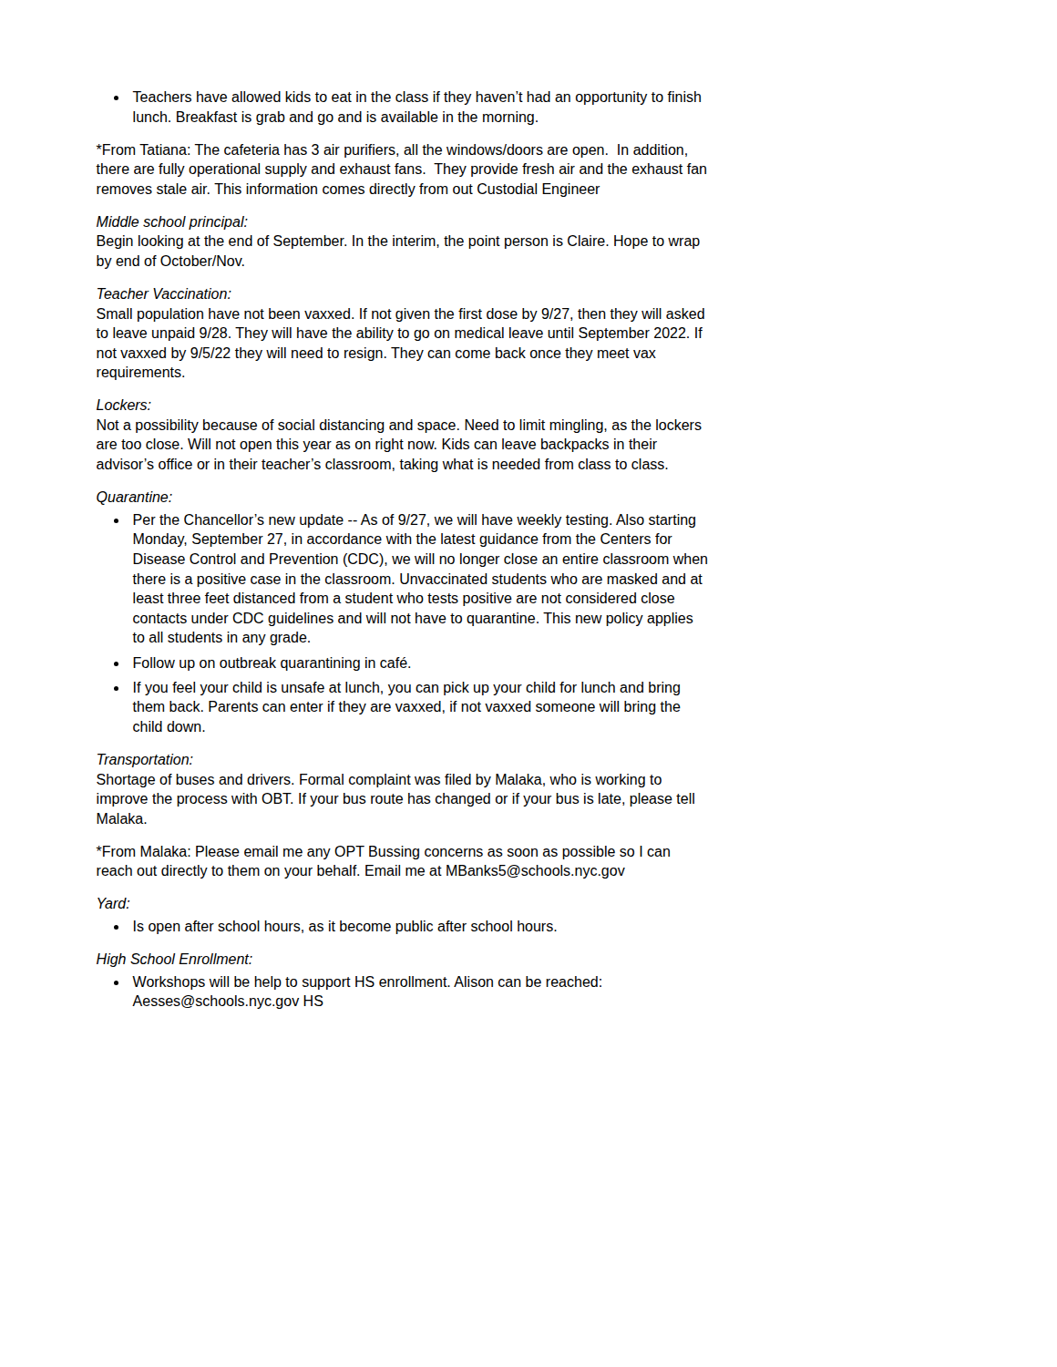Teachers have allowed kids to eat in the class if they haven’t had an opportunity to finish lunch. Breakfast is grab and go and is available in the morning.
*From Tatiana: The cafeteria has 3 air purifiers, all the windows/doors are open. In addition, there are fully operational supply and exhaust fans. They provide fresh air and the exhaust fan removes stale air. This information comes directly from out Custodial Engineer
Middle school principal:
Begin looking at the end of September. In the interim, the point person is Claire. Hope to wrap by end of October/Nov.
Teacher Vaccination:
Small population have not been vaxxed. If not given the first dose by 9/27, then they will asked to leave unpaid 9/28. They will have the ability to go on medical leave until September 2022. If not vaxxed by 9/5/22 they will need to resign. They can come back once they meet vax requirements.
Lockers:
Not a possibility because of social distancing and space. Need to limit mingling, as the lockers are too close. Will not open this year as on right now. Kids can leave backpacks in their advisor’s office or in their teacher’s classroom, taking what is needed from class to class.
Quarantine:
Per the Chancellor’s new update -- As of 9/27, we will have weekly testing. Also starting Monday, September 27, in accordance with the latest guidance from the Centers for Disease Control and Prevention (CDC), we will no longer close an entire classroom when there is a positive case in the classroom. Unvaccinated students who are masked and at least three feet distanced from a student who tests positive are not considered close contacts under CDC guidelines and will not have to quarantine. This new policy applies to all students in any grade.
Follow up on outbreak quarantining in café.
If you feel your child is unsafe at lunch, you can pick up your child for lunch and bring them back. Parents can enter if they are vaxxed, if not vaxxed someone will bring the child down.
Transportation:
Shortage of buses and drivers. Formal complaint was filed by Malaka, who is working to improve the process with OBT. If your bus route has changed or if your bus is late, please tell Malaka.
*From Malaka: Please email me any OPT Bussing concerns as soon as possible so I can reach out directly to them on your behalf. Email me at MBanks5@schools.nyc.gov
Yard:
Is open after school hours, as it become public after school hours.
High School Enrollment:
Workshops will be help to support HS enrollment. Alison can be reached: Aesses@schools.nyc.gov HS